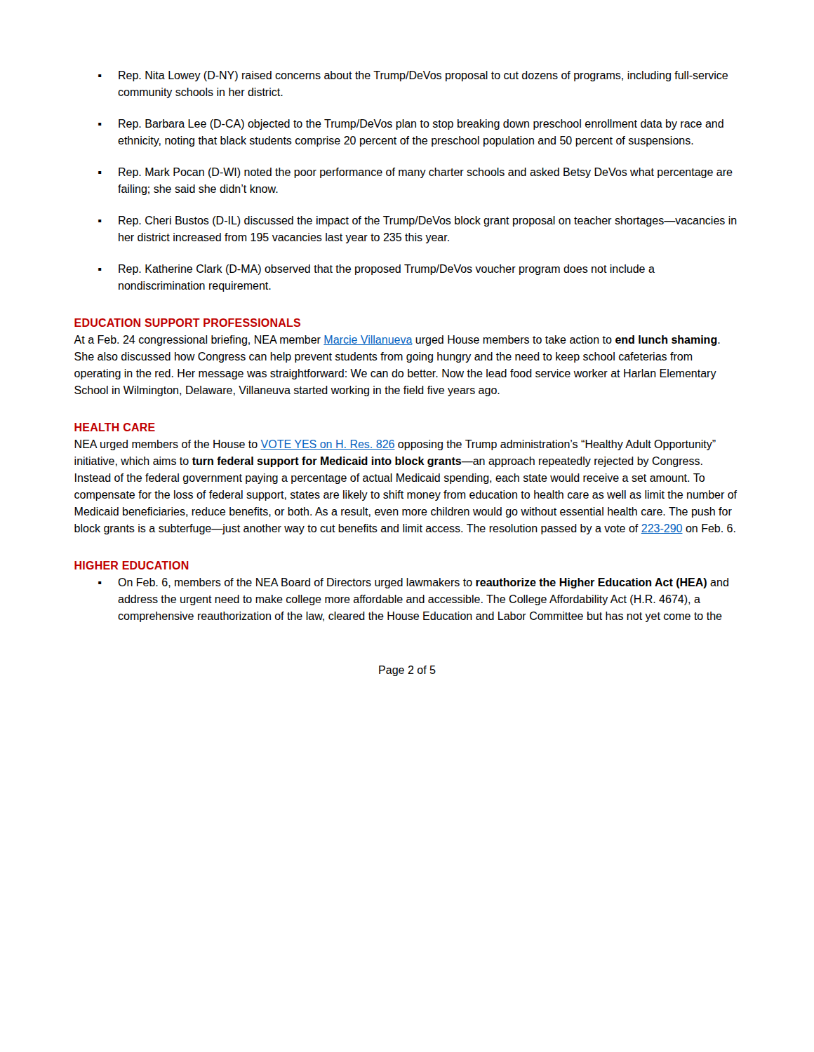Rep. Nita Lowey (D-NY) raised concerns about the Trump/DeVos proposal to cut dozens of programs, including full-service community schools in her district.
Rep. Barbara Lee (D-CA) objected to the Trump/DeVos plan to stop breaking down preschool enrollment data by race and ethnicity, noting that black students comprise 20 percent of the preschool population and 50 percent of suspensions.
Rep. Mark Pocan (D-WI) noted the poor performance of many charter schools and asked Betsy DeVos what percentage are failing; she said she didn’t know.
Rep. Cheri Bustos (D-IL) discussed the impact of the Trump/DeVos block grant proposal on teacher shortages—vacancies in her district increased from 195 vacancies last year to 235 this year.
Rep. Katherine Clark (D-MA) observed that the proposed Trump/DeVos voucher program does not include a nondiscrimination requirement.
EDUCATION SUPPORT PROFESSIONALS
At a Feb. 24 congressional briefing, NEA member Marcie Villanueva urged House members to take action to end lunch shaming. She also discussed how Congress can help prevent students from going hungry and the need to keep school cafeterias from operating in the red. Her message was straightforward: We can do better. Now the lead food service worker at Harlan Elementary School in Wilmington, Delaware, Villaneuva started working in the field five years ago.
HEALTH CARE
NEA urged members of the House to VOTE YES on H. Res. 826 opposing the Trump administration’s “Healthy Adult Opportunity” initiative, which aims to turn federal support for Medicaid into block grants—an approach repeatedly rejected by Congress. Instead of the federal government paying a percentage of actual Medicaid spending, each state would receive a set amount. To compensate for the loss of federal support, states are likely to shift money from education to health care as well as limit the number of Medicaid beneficiaries, reduce benefits, or both. As a result, even more children would go without essential health care. The push for block grants is a subterfuge—just another way to cut benefits and limit access. The resolution passed by a vote of 223-290 on Feb. 6.
HIGHER EDUCATION
On Feb. 6, members of the NEA Board of Directors urged lawmakers to reauthorize the Higher Education Act (HEA) and address the urgent need to make college more affordable and accessible. The College Affordability Act (H.R. 4674), a comprehensive reauthorization of the law, cleared the House Education and Labor Committee but has not yet come to the
Page 2 of 5